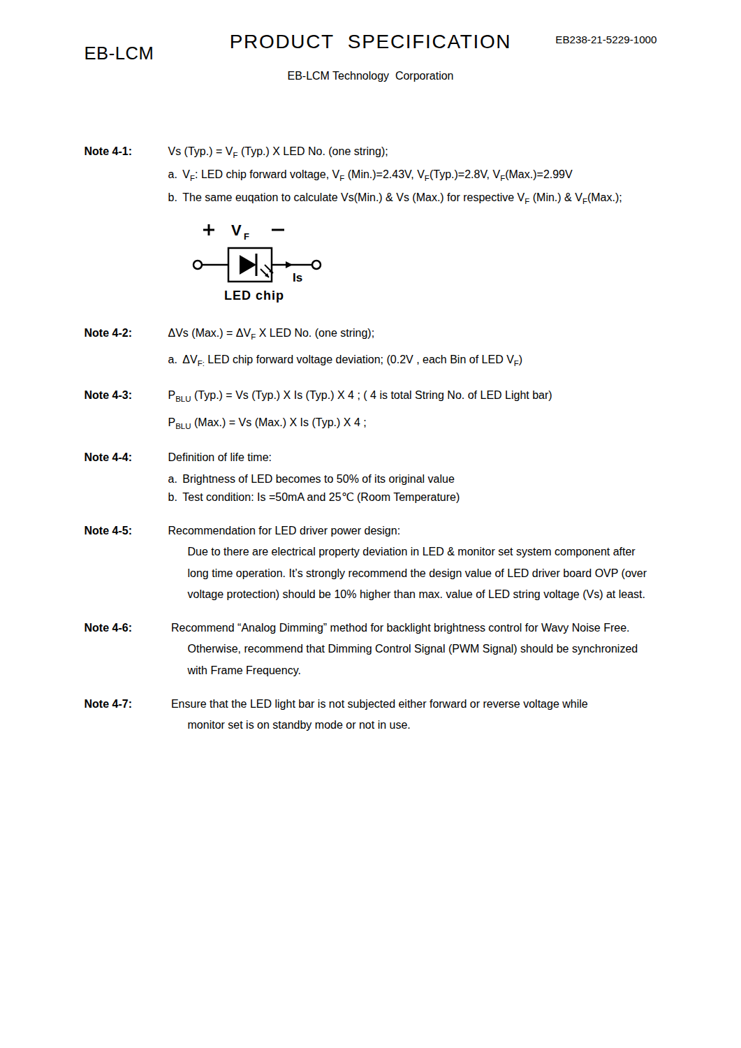EB-LCM
EB238-21-5229-1000
PRODUCT SPECIFICATION
EB-LCM Technology Corporation
Note 4-1:
Vs (Typ.) = VF (Typ.) X LED No. (one string);
a. VF: LED chip forward voltage, VF (Min.)=2.43V, VF(Typ.)=2.8V, VF(Max.)=2.99V
b. The same euqation to calculate Vs(Min.) & Vs (Max.) for respective VF (Min.) & VF(Max.);
V F Is LED chip
Note 4-2:
ΔVs (Max.) = ΔVF X LED No. (one string);
a. ΔVF: LED chip forward voltage deviation; (0.2V , each Bin of LED VF)
Note 4-3:
PBLU (Typ.) = Vs (Typ.) X Is (Typ.) X 4 ; ( 4 is total String No. of LED Light bar)
PBLU (Max.) = Vs (Max.) X Is (Typ.) X 4 ;
Note 4-4:
Definition of life time:
a. Brightness of LED becomes to 50% of its original value
b. Test condition: Is =50mA and 25℃ (Room Temperature)
Note 4-5:
Recommendation for LED driver power design:
Due to there are electrical property deviation in LED & monitor set system component after
long time operation. It’s strongly recommend the design value of LED driver board OVP (over
voltage protection) should be 10% higher than max. value of LED string voltage (Vs) at least.
Note 4-6:
Recommend “Analog Dimming” method for backlight brightness control for Wavy Noise Free.
Otherwise, recommend that Dimming Control Signal (PWM Signal) should be synchronized
with Frame Frequency.
Note 4-7:
Ensure that the LED light bar is not subjected either forward or reverse voltage while
monitor set is on standby mode or not in use.